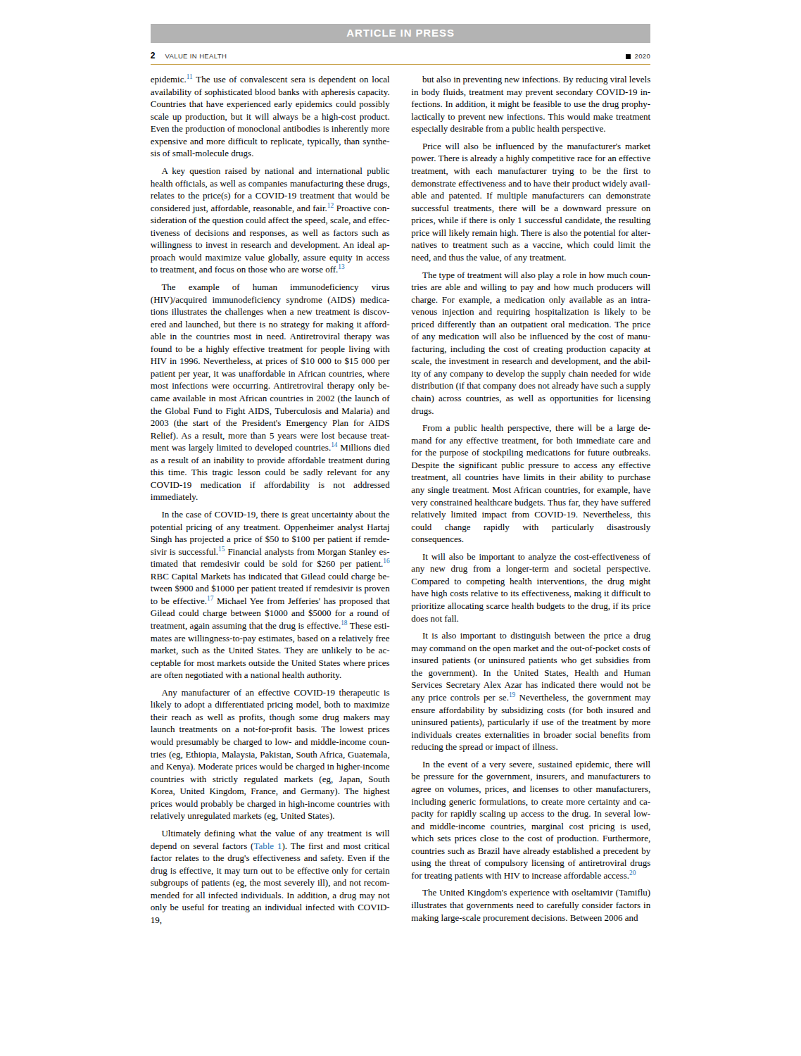ARTICLE IN PRESS
2 VALUE IN HEALTH
2020
epidemic.11 The use of convalescent sera is dependent on local availability of sophisticated blood banks with apheresis capacity. Countries that have experienced early epidemics could possibly scale up production, but it will always be a high-cost product. Even the production of monoclonal antibodies is inherently more expensive and more difficult to replicate, typically, than synthesis of small-molecule drugs.
A key question raised by national and international public health officials, as well as companies manufacturing these drugs, relates to the price(s) for a COVID-19 treatment that would be considered just, affordable, reasonable, and fair.12 Proactive consideration of the question could affect the speed, scale, and effectiveness of decisions and responses, as well as factors such as willingness to invest in research and development. An ideal approach would maximize value globally, assure equity in access to treatment, and focus on those who are worse off.13
The example of human immunodeficiency virus (HIV)/acquired immunodeficiency syndrome (AIDS) medications illustrates the challenges when a new treatment is discovered and launched, but there is no strategy for making it affordable in the countries most in need. Antiretroviral therapy was found to be a highly effective treatment for people living with HIV in 1996. Nevertheless, at prices of $10 000 to $15 000 per patient per year, it was unaffordable in African countries, where most infections were occurring. Antiretroviral therapy only became available in most African countries in 2002 (the launch of the Global Fund to Fight AIDS, Tuberculosis and Malaria) and 2003 (the start of the President's Emergency Plan for AIDS Relief). As a result, more than 5 years were lost because treatment was largely limited to developed countries.14 Millions died as a result of an inability to provide affordable treatment during this time. This tragic lesson could be sadly relevant for any COVID-19 medication if affordability is not addressed immediately.
In the case of COVID-19, there is great uncertainty about the potential pricing of any treatment. Oppenheimer analyst Hartaj Singh has projected a price of $50 to $100 per patient if remdesivir is successful.15 Financial analysts from Morgan Stanley estimated that remdesivir could be sold for $260 per patient.16 RBC Capital Markets has indicated that Gilead could charge between $900 and $1000 per patient treated if remdesivir is proven to be effective.17 Michael Yee from Jefferies' has proposed that Gilead could charge between $1000 and $5000 for a round of treatment, again assuming that the drug is effective.18 These estimates are willingness-to-pay estimates, based on a relatively free market, such as the United States. They are unlikely to be acceptable for most markets outside the United States where prices are often negotiated with a national health authority.
Any manufacturer of an effective COVID-19 therapeutic is likely to adopt a differentiated pricing model, both to maximize their reach as well as profits, though some drug makers may launch treatments on a not-for-profit basis. The lowest prices would presumably be charged to low- and middle-income countries (eg, Ethiopia, Malaysia, Pakistan, South Africa, Guatemala, and Kenya). Moderate prices would be charged in higher-income countries with strictly regulated markets (eg, Japan, South Korea, United Kingdom, France, and Germany). The highest prices would probably be charged in high-income countries with relatively unregulated markets (eg, United States).
Ultimately defining what the value of any treatment is will depend on several factors (Table 1). The first and most critical factor relates to the drug's effectiveness and safety. Even if the drug is effective, it may turn out to be effective only for certain subgroups of patients (eg, the most severely ill), and not recommended for all infected individuals. In addition, a drug may not only be useful for treating an individual infected with COVID-19,
but also in preventing new infections. By reducing viral levels in body fluids, treatment may prevent secondary COVID-19 infections. In addition, it might be feasible to use the drug prophylactically to prevent new infections. This would make treatment especially desirable from a public health perspective.
Price will also be influenced by the manufacturer's market power. There is already a highly competitive race for an effective treatment, with each manufacturer trying to be the first to demonstrate effectiveness and to have their product widely available and patented. If multiple manufacturers can demonstrate successful treatments, there will be a downward pressure on prices, while if there is only 1 successful candidate, the resulting price will likely remain high. There is also the potential for alternatives to treatment such as a vaccine, which could limit the need, and thus the value, of any treatment.
The type of treatment will also play a role in how much countries are able and willing to pay and how much producers will charge. For example, a medication only available as an intravenous injection and requiring hospitalization is likely to be priced differently than an outpatient oral medication. The price of any medication will also be influenced by the cost of manufacturing, including the cost of creating production capacity at scale, the investment in research and development, and the ability of any company to develop the supply chain needed for wide distribution (if that company does not already have such a supply chain) across countries, as well as opportunities for licensing drugs.
From a public health perspective, there will be a large demand for any effective treatment, for both immediate care and for the purpose of stockpiling medications for future outbreaks. Despite the significant public pressure to access any effective treatment, all countries have limits in their ability to purchase any single treatment. Most African countries, for example, have very constrained healthcare budgets. Thus far, they have suffered relatively limited impact from COVID-19. Nevertheless, this could change rapidly with particularly disastrously consequences.
It will also be important to analyze the cost-effectiveness of any new drug from a longer-term and societal perspective. Compared to competing health interventions, the drug might have high costs relative to its effectiveness, making it difficult to prioritize allocating scarce health budgets to the drug, if its price does not fall.
It is also important to distinguish between the price a drug may command on the open market and the out-of-pocket costs of insured patients (or uninsured patients who get subsidies from the government). In the United States, Health and Human Services Secretary Alex Azar has indicated there would not be any price controls per se.19 Nevertheless, the government may ensure affordability by subsidizing costs (for both insured and uninsured patients), particularly if use of the treatment by more individuals creates externalities in broader social benefits from reducing the spread or impact of illness.
In the event of a very severe, sustained epidemic, there will be pressure for the government, insurers, and manufacturers to agree on volumes, prices, and licenses to other manufacturers, including generic formulations, to create more certainty and capacity for rapidly scaling up access to the drug. In several low- and middle-income countries, marginal cost pricing is used, which sets prices close to the cost of production. Furthermore, countries such as Brazil have already established a precedent by using the threat of compulsory licensing of antiretroviral drugs for treating patients with HIV to increase affordable access.20
The United Kingdom's experience with oseltamivir (Tamiflu) illustrates that governments need to carefully consider factors in making large-scale procurement decisions. Between 2006 and